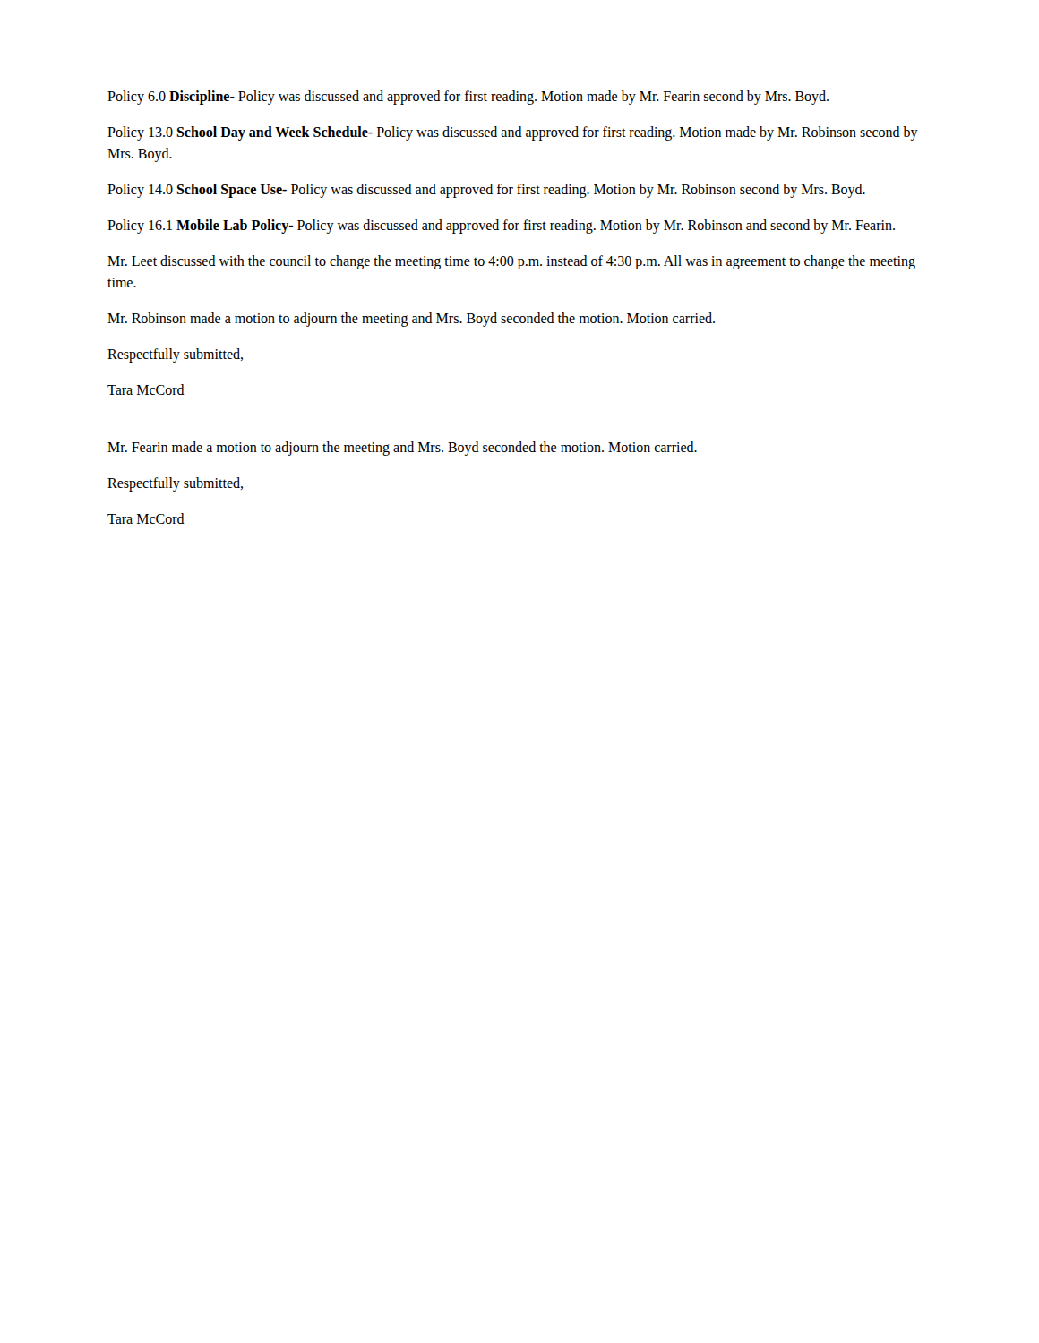Policy 6.0 Discipline- Policy was discussed and approved for first reading. Motion made by Mr. Fearin second by Mrs. Boyd.
Policy 13.0 School Day and Week Schedule- Policy was discussed and approved for first reading. Motion made by Mr. Robinson second by Mrs. Boyd.
Policy 14.0 School Space Use- Policy was discussed and approved for first reading. Motion by Mr. Robinson second by Mrs. Boyd.
Policy 16.1 Mobile Lab Policy- Policy was discussed and approved for first reading. Motion by Mr. Robinson and second by Mr. Fearin.
Mr. Leet discussed with the council to change the meeting time to 4:00 p.m. instead of 4:30 p.m. All was in agreement to change the meeting time.
Mr. Robinson made a motion to adjourn the meeting and Mrs. Boyd seconded the motion. Motion carried.
Respectfully submitted,
Tara McCord
Mr. Fearin made a motion to adjourn the meeting and Mrs. Boyd seconded the motion. Motion carried.
Respectfully submitted,
Tara McCord